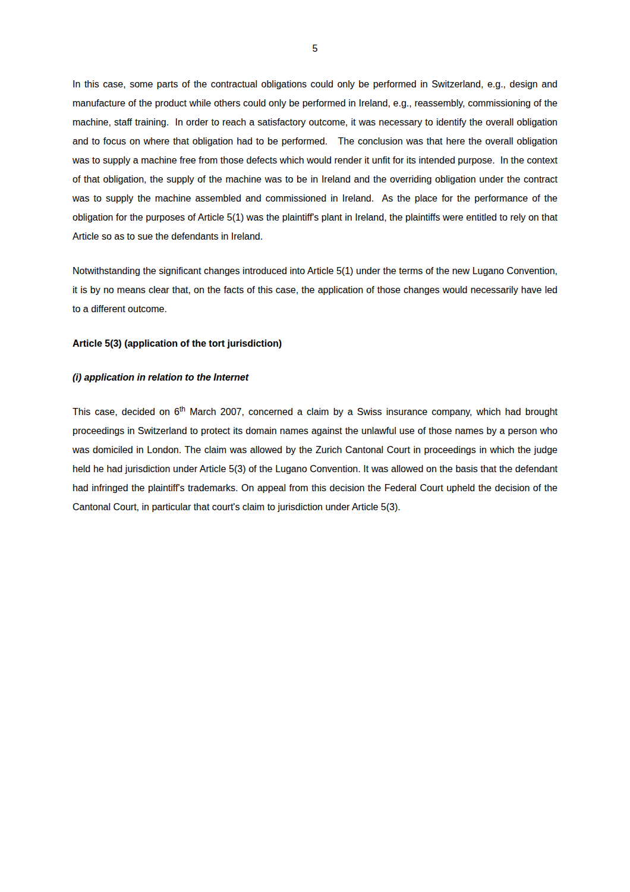5
In this case, some parts of the contractual obligations could only be performed in Switzerland, e.g., design and manufacture of the product while others could only be performed in Ireland, e.g., reassembly, commissioning of the machine, staff training. In order to reach a satisfactory outcome, it was necessary to identify the overall obligation and to focus on where that obligation had to be performed. The conclusion was that here the overall obligation was to supply a machine free from those defects which would render it unfit for its intended purpose. In the context of that obligation, the supply of the machine was to be in Ireland and the overriding obligation under the contract was to supply the machine assembled and commissioned in Ireland. As the place for the performance of the obligation for the purposes of Article 5(1) was the plaintiff's plant in Ireland, the plaintiffs were entitled to rely on that Article so as to sue the defendants in Ireland.
Notwithstanding the significant changes introduced into Article 5(1) under the terms of the new Lugano Convention, it is by no means clear that, on the facts of this case, the application of those changes would necessarily have led to a different outcome.
Article 5(3) (application of the tort jurisdiction)
(i) application in relation to the Internet
This case, decided on 6th March 2007, concerned a claim by a Swiss insurance company, which had brought proceedings in Switzerland to protect its domain names against the unlawful use of those names by a person who was domiciled in London. The claim was allowed by the Zurich Cantonal Court in proceedings in which the judge held he had jurisdiction under Article 5(3) of the Lugano Convention. It was allowed on the basis that the defendant had infringed the plaintiff's trademarks. On appeal from this decision the Federal Court upheld the decision of the Cantonal Court, in particular that court's claim to jurisdiction under Article 5(3).